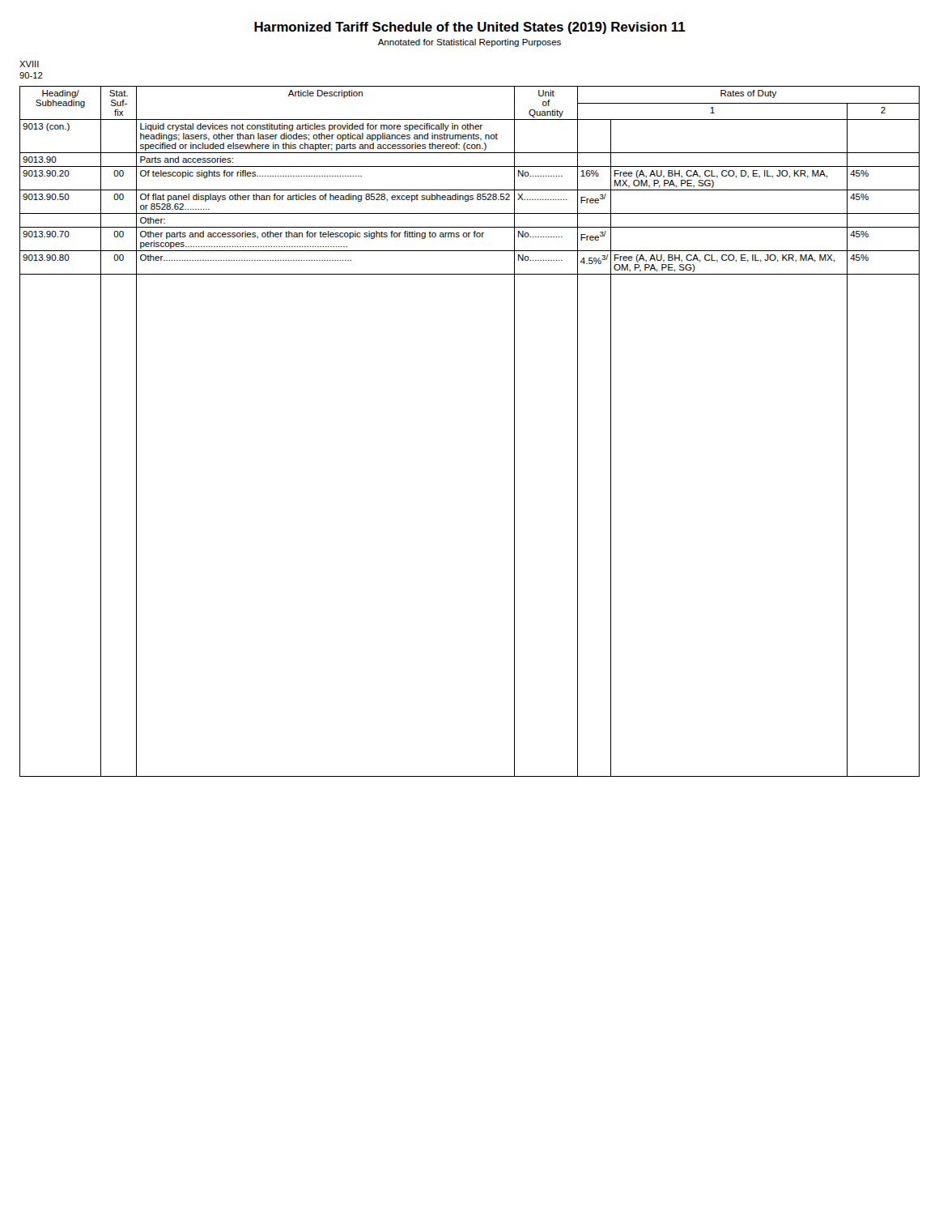Harmonized Tariff Schedule of the United States (2019) Revision 11
Annotated for Statistical Reporting Purposes
XVIII
90-12
| Heading/ Subheading | Stat. Suf- fix | Article Description | Unit of Quantity | Rates of Duty |
| --- | --- | --- | --- | --- |
| 1 | 2 |
| 9013 (con.) | | Liquid crystal devices not constituting articles provided for more specifically in other headings; lasers, other than laser diodes; other optical appliances and instruments, not specified or included elsewhere in this chapter; parts and accessories thereof: (con.) | | | | |
| 9013.90 | | Parts and accessories: | | | | |
| 9013.90.20 | 00 | Of telescopic sights for rifles ......................................... | No ............. | 16% | Free (A, AU, BH, CA, CL, CO, D, E, IL, JO, KR, MA, MX, OM, P, PA, PE, SG) | 45% |
| 9013.90.50 | 00 | Of flat panel displays other than for articles of heading 8528, except subheadings 8528.52 or 8528.62 .......... | X ................. | Free 3/ | | 45% |
| | | Other: | | | | |
| 9013.90.70 | 00 | Other parts and accessories, other than for telescopic sights for fitting to arms or for periscopes ............................................................... | No ............. | Free 3/ | | 45% |
| 9013.90.80 | 00 | Other ......................................................................... | No ............. | 4.5% 3/ | Free (A, AU, BH, CA, CL, CO, E, IL, JO, KR, MA, MX, OM, P, PA, PE, SG) | 45% |